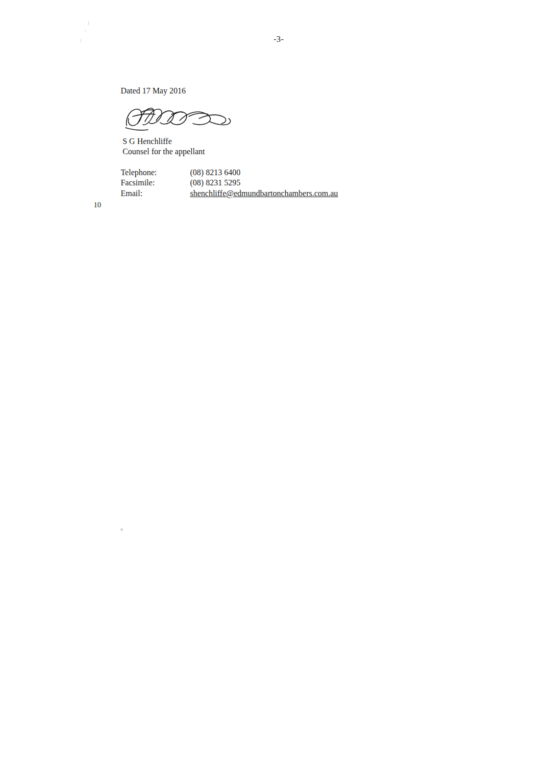ʲ ʼ ʲ
-3-
Dated 17 May 2016
S G Henchliffe
Counsel for the appellant
10
| Telephone: | (08) 8213 6400 |
| Facsimile: | (08) 8231 5295 |
| Email: | shenchliffe@edmundbartonchambers.com.au |